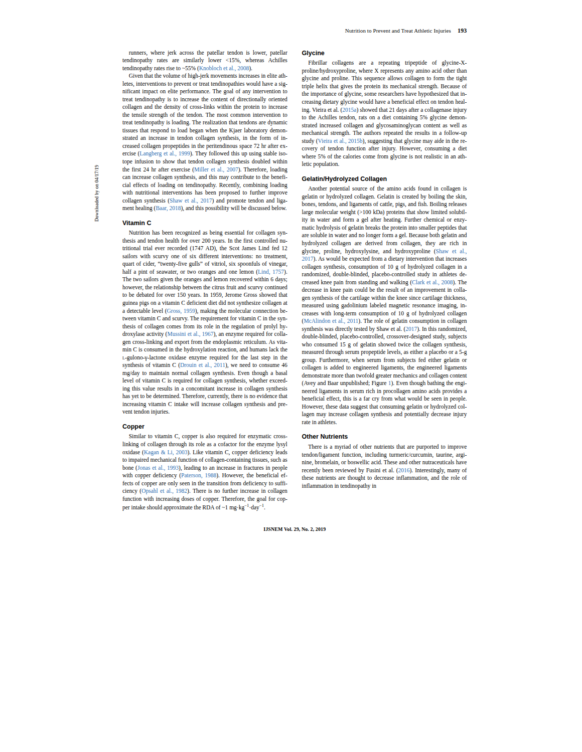Downloaded by on 04/17/19
Nutrition to Prevent and Treat Athletic Injuries193
runners, where jerk across the patellar tendon is lower, patellar tendinopathy rates are similarly lower <15%, whereas Achilles tendinopathy rates rise to ~55% (Knobloch et al., 2008).
Given that the volume of high-jerk movements increases in elite athletes, interventions to prevent or treat tendinopathies would have a significant impact on elite performance. The goal of any intervention to treat tendinopathy is to increase the content of directionally oriented collagen and the density of cross-links within the protein to increase the tensile strength of the tendon. The most common intervention to treat tendinopathy is loading. The realization that tendons are dynamic tissues that respond to load began when the Kjaer laboratory demonstrated an increase in tendon collagen synthesis, in the form of increased collagen propeptides in the peritendinous space 72 hr after exercise (Langberg et al., 1999). They followed this up using stable isotope infusion to show that tendon collagen synthesis doubled within the first 24 hr after exercise (Miller et al., 2007). Therefore, loading can increase collagen synthesis, and this may contribute to the beneficial effects of loading on tendinopathy. Recently, combining loading with nutritional interventions has been proposed to further improve collagen synthesis (Shaw et al., 2017) and promote tendon and ligament healing (Baar, 2018), and this possibility will be discussed below.
Vitamin C
Nutrition has been recognized as being essential for collagen synthesis and tendon health for over 200 years. In the first controlled nutritional trial ever recorded (1747 AD), the Scot James Lind fed 12 sailors with scurvy one of six different interventions: no treatment, quart of cider, “twenty-five gulls” of vitriol, six spoonfuls of vinegar, half a pint of seawater, or two oranges and one lemon (Lind, 1757). The two sailors given the oranges and lemon recovered within 6 days; however, the relationship between the citrus fruit and scurvy continued to be debated for over 150 years. In 1959, Jerome Gross showed that guinea pigs on a vitamin C deficient diet did not synthesize collagen at a detectable level (Gross, 1959), making the molecular connection between vitamin C and scurvy. The requirement for vitamin C in the synthesis of collagen comes from its role in the regulation of prolyl hydroxylase activity (Mussini et al., 1967), an enzyme required for collagen cross-linking and export from the endoplasmic reticulum. As vitamin C is consumed in the hydroxylation reaction, and humans lack the l-gulono-γ-lactone oxidase enzyme required for the last step in the synthesis of vitamin C (Drouin et al., 2011), we need to consume 46 mg/day to maintain normal collagen synthesis. Even though a basal level of vitamin C is required for collagen synthesis, whether exceeding this value results in a concomitant increase in collagen synthesis has yet to be determined. Therefore, currently, there is no evidence that increasing vitamin C intake will increase collagen synthesis and prevent tendon injuries.
Copper
Similar to vitamin C, copper is also required for enzymatic cross-linking of collagen through its role as a cofactor for the enzyme lysyl oxidase (Kagan & Li, 2003). Like vitamin C, copper deficiency leads to impaired mechanical function of collagen-containing tissues, such as bone (Jonas et al., 1993), leading to an increase in fractures in people with copper deficiency (Paterson, 1988). However, the beneficial effects of copper are only seen in the transition from deficiency to sufficiency (Opsahl et al., 1982). There is no further increase in collagen function with increasing doses of copper. Therefore, the goal for copper intake should approximate the RDA of ~1 mg·kg−1·day−1.
Glycine
Fibrillar collagens are a repeating tripeptide of glycine-X-proline/hydroxyproline, where X represents any amino acid other than glycine and proline. This sequence allows collagen to form the tight triple helix that gives the protein its mechanical strength. Because of the importance of glycine, some researchers have hypothesized that increasing dietary glycine would have a beneficial effect on tendon healing. Vieira et al. (2015a) showed that 21 days after a collagenase injury to the Achilles tendon, rats on a diet containing 5% glycine demonstrated increased collagen and glycosaminoglycan content as well as mechanical strength. The authors repeated the results in a follow-up study (Vieira et al., 2015b), suggesting that glycine may aide in the recovery of tendon function after injury. However, consuming a diet where 5% of the calories come from glycine is not realistic in an athletic population.
Gelatin/Hydrolyzed Collagen
Another potential source of the amino acids found in collagen is gelatin or hydrolyzed collagen. Gelatin is created by boiling the skin, bones, tendons, and ligaments of cattle, pigs, and fish. Boiling releases large molecular weight (>100 kDa) proteins that show limited solubility in water and form a gel after heating. Further chemical or enzymatic hydrolysis of gelatin breaks the protein into smaller peptides that are soluble in water and no longer form a gel. Because both gelatin and hydrolyzed collagen are derived from collagen, they are rich in glycine, proline, hydroxylysine, and hydroxyproline (Shaw et al., 2017). As would be expected from a dietary intervention that increases collagen synthesis, consumption of 10 g of hydrolyzed collagen in a randomized, double-blinded, placebo-controlled study in athletes decreased knee pain from standing and walking (Clark et al., 2008). The decrease in knee pain could be the result of an improvement in collagen synthesis of the cartilage within the knee since cartilage thickness, measured using gadolinium labeled magnetic resonance imaging, increases with long-term consumption of 10 g of hydrolyzed collagen (McAlindon et al., 2011). The role of gelatin consumption in collagen synthesis was directly tested by Shaw et al. (2017). In this randomized, double-blinded, placebo-controlled, crossover-designed study, subjects who consumed 15 g of gelatin showed twice the collagen synthesis, measured through serum propeptide levels, as either a placebo or a 5-g group. Furthermore, when serum from subjects fed either gelatin or collagen is added to engineered ligaments, the engineered ligaments demonstrate more than twofold greater mechanics and collagen content (Avey and Baar unpublished; Figure 1). Even though bathing the engineered ligaments in serum rich in procollagen amino acids provides a beneficial effect, this is a far cry from what would be seen in people. However, these data suggest that consuming gelatin or hydrolyzed collagen may increase collagen synthesis and potentially decrease injury rate in athletes.
Other Nutrients
There is a myriad of other nutrients that are purported to improve tendon/ligament function, including turmeric/curcumin, taurine, arginine, bromelain, or boswellic acid. These and other nutraceuticals have recently been reviewed by Fusini et al. (2016). Interestingly, many of these nutrients are thought to decrease inflammation, and the role of inflammation in tendinopathy in
IJSNEM Vol. 29, No. 2, 2019